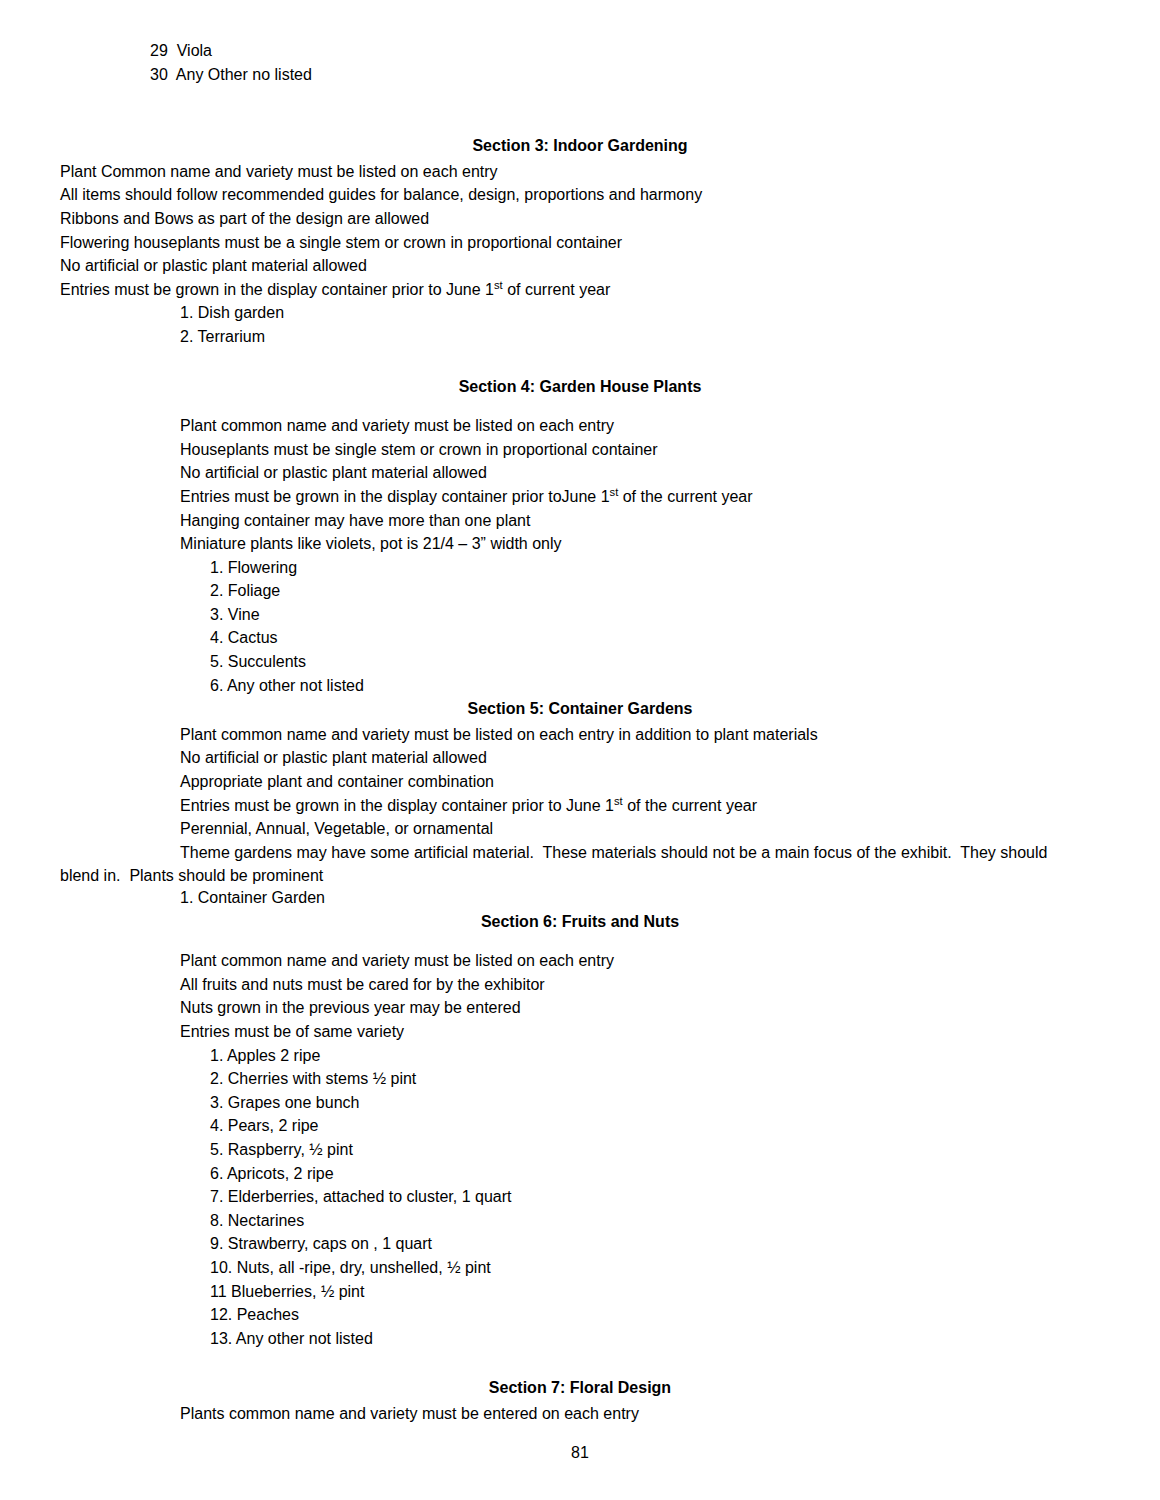29 Viola
30 Any Other no listed
Section 3: Indoor Gardening
Plant Common name and variety must be listed on each entry
All items should follow recommended guides for balance, design, proportions and harmony
Ribbons and Bows as part of the design are allowed
Flowering houseplants must be a single stem or crown in proportional container
No artificial or plastic plant material allowed
Entries must be grown in the display container prior to June 1st of current year
1. Dish garden
2. Terrarium
Section 4: Garden House Plants
Plant common name and variety must be listed on each entry
Houseplants must be single stem or crown in proportional container
No artificial or plastic plant material allowed
Entries must be grown in the display container prior toJune 1st of the current year
Hanging container may have more than one plant
Miniature plants like violets, pot is 21/4 – 3” width only
1. Flowering
2. Foliage
3. Vine
4. Cactus
5. Succulents
6. Any other not listed
Section 5: Container Gardens
Plant common name and variety must be listed on each entry in addition to plant materials
No artificial or plastic plant material allowed
Appropriate plant and container combination
Entries must be grown in the display container prior to June 1st of the current year
Perennial, Annual, Vegetable, or ornamental
Theme gardens may have some artificial material. These materials should not be a main focus of the exhibit. They should
blend in. Plants should be prominent
1. Container Garden
Section 6: Fruits and Nuts
Plant common name and variety must be listed on each entry
All fruits and nuts must be cared for by the exhibitor
Nuts grown in the previous year may be entered
Entries must be of same variety
1. Apples 2 ripe
2. Cherries with stems ½ pint
3. Grapes one bunch
4. Pears, 2 ripe
5. Raspberry, ½ pint
6. Apricots, 2 ripe
7. Elderberries, attached to cluster, 1 quart
8. Nectarines
9. Strawberry, caps on , 1 quart
10. Nuts, all -ripe, dry, unshelled, ½ pint
11 Blueberries, ½ pint
12. Peaches
13. Any other not listed
Section 7: Floral Design
Plants common name and variety must be entered on each entry
81